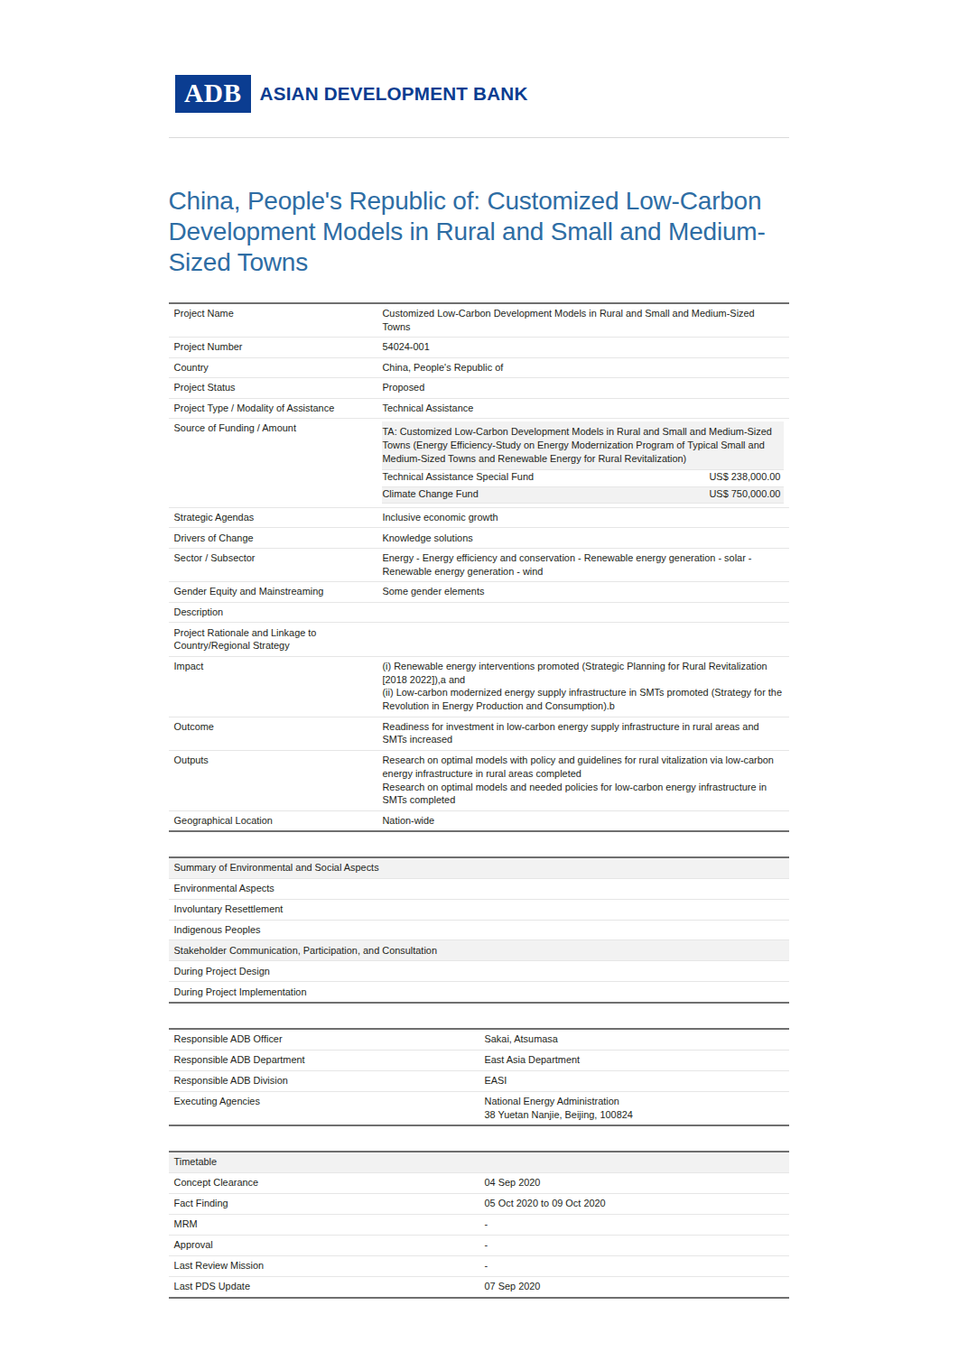ADB ASIAN DEVELOPMENT BANK
China, People's Republic of: Customized Low-Carbon Development Models in Rural and Small and Medium-Sized Towns
| Project Name | Customized Low-Carbon Development Models in Rural and Small and Medium-Sized Towns |
| Project Number | 54024-001 |
| Country | China, People's Republic of |
| Project Status | Proposed |
| Project Type / Modality of Assistance | Technical Assistance |
| Source of Funding / Amount | / TA: Customized Low-Carbon Development Models in Rural and Small and Medium-Sized Towns (Energy Efficiency-Study on Energy Modernization Program of Typical Small and Medium-Sized Towns and Renewable Energy for Rural Revitalization) / / Technical Assistance Special Fund / US$ 238,000.00 / / Climate Change Fund / US$ 750,000.00 / |
| Strategic Agendas | Inclusive economic growth |
| Drivers of Change | Knowledge solutions |
| Sector / Subsector | Energy - Energy efficiency and conservation - Renewable energy generation - solar - Renewable energy generation - wind |
| Gender Equity and Mainstreaming | Some gender elements |
| Description | |
| Project Rationale and Linkage to Country/Regional Strategy | |
| Impact | (i) Renewable energy interventions promoted (Strategic Planning for Rural Revitalization [2018 2022]),a and (ii) Low-carbon modernized energy supply infrastructure in SMTs promoted (Strategy for the Revolution in Energy Production and Consumption).b |
| Outcome | Readiness for investment in low-carbon energy supply infrastructure in rural areas and SMTs increased |
| Outputs | Research on optimal models with policy and guidelines for rural vitalization via low-carbon energy infrastructure in rural areas completed Research on optimal models and needed policies for low-carbon energy infrastructure in SMTs completed |
| Geographical Location | Nation-wide |
| Summary of Environmental and Social Aspects |
| Environmental Aspects | |
| Involuntary Resettlement | |
| Indigenous Peoples | |
| Stakeholder Communication, Participation, and Consultation |
| During Project Design | |
| During Project Implementation | |
| Responsible ADB Officer | Sakai, Atsumasa |
| Responsible ADB Department | East Asia Department |
| Responsible ADB Division | EASI |
| Executing Agencies | National Energy Administration 38 Yuetan Nanjie, Beijing, 100824 |
| Timetable |
| Concept Clearance | 04 Sep 2020 |
| Fact Finding | 05 Oct 2020 to 09 Oct 2020 |
| MRM | - |
| Approval | - |
| Last Review Mission | - |
| Last PDS Update | 07 Sep 2020 |